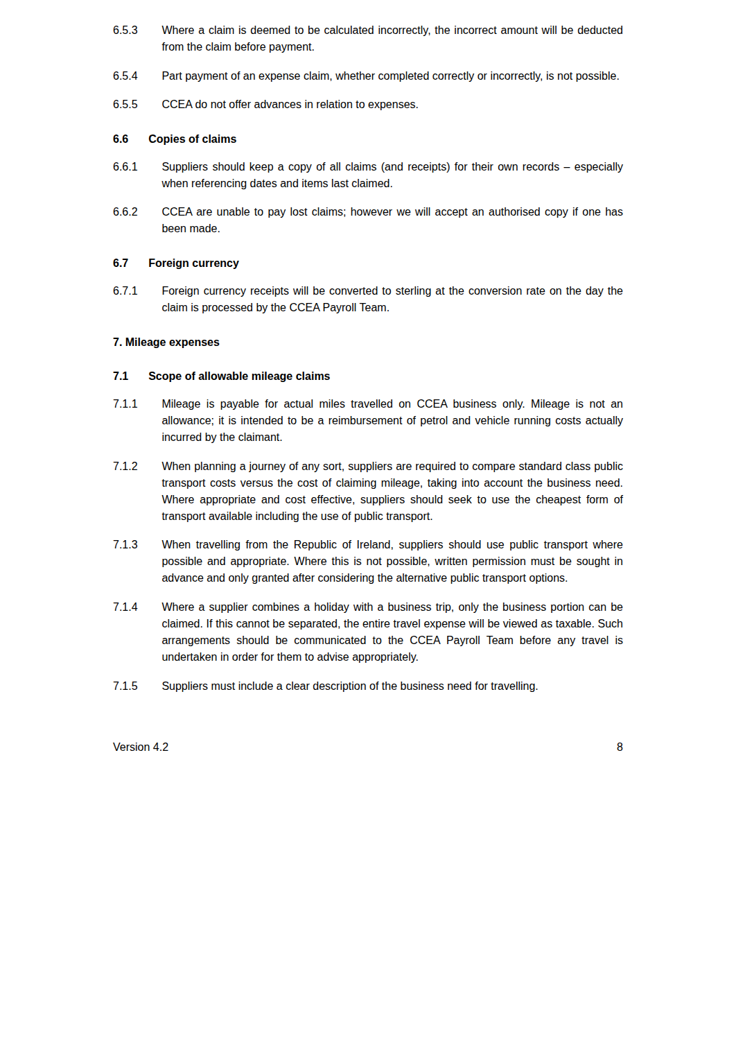6.5.3 Where a claim is deemed to be calculated incorrectly, the incorrect amount will be deducted from the claim before payment.
6.5.4 Part payment of an expense claim, whether completed correctly or incorrectly, is not possible.
6.5.5 CCEA do not offer advances in relation to expenses.
6.6 Copies of claims
6.6.1 Suppliers should keep a copy of all claims (and receipts) for their own records – especially when referencing dates and items last claimed.
6.6.2 CCEA are unable to pay lost claims; however we will accept an authorised copy if one has been made.
6.7 Foreign currency
6.7.1 Foreign currency receipts will be converted to sterling at the conversion rate on the day the claim is processed by the CCEA Payroll Team.
7. Mileage expenses
7.1 Scope of allowable mileage claims
7.1.1 Mileage is payable for actual miles travelled on CCEA business only. Mileage is not an allowance; it is intended to be a reimbursement of petrol and vehicle running costs actually incurred by the claimant.
7.1.2 When planning a journey of any sort, suppliers are required to compare standard class public transport costs versus the cost of claiming mileage, taking into account the business need. Where appropriate and cost effective, suppliers should seek to use the cheapest form of transport available including the use of public transport.
7.1.3 When travelling from the Republic of Ireland, suppliers should use public transport where possible and appropriate. Where this is not possible, written permission must be sought in advance and only granted after considering the alternative public transport options.
7.1.4 Where a supplier combines a holiday with a business trip, only the business portion can be claimed. If this cannot be separated, the entire travel expense will be viewed as taxable. Such arrangements should be communicated to the CCEA Payroll Team before any travel is undertaken in order for them to advise appropriately.
7.1.5 Suppliers must include a clear description of the business need for travelling.
Version 4.2 8